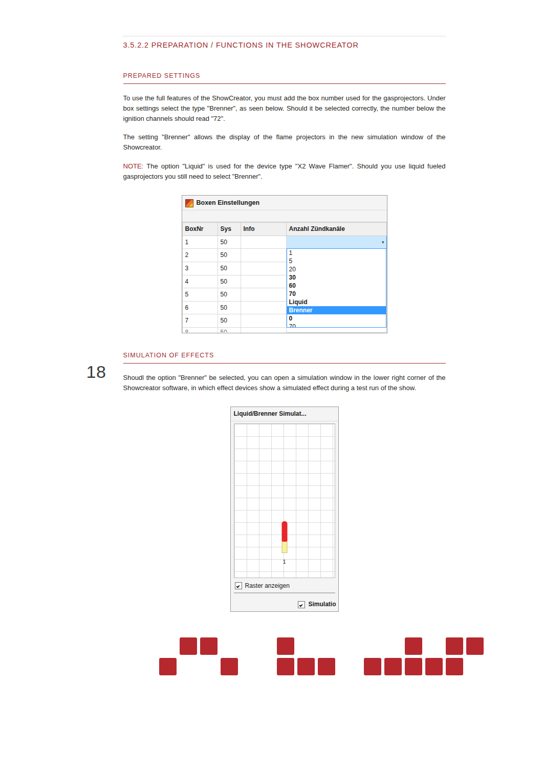18
3.5.2.2 Preparation / Functions in the ShowCreator
Prepared Settings
To use the full features of the ShowCreator, you must add the box number used for the gasprojectors. Under box settings select the type "Brenner", as seen below. Should it be selected correctly, the number below the ignition channels should read "72".
The setting "Brenner" allows the display of the flame projectors in the new simulation window of the Showcreator.
NOTE: The option "Liquid" is used for the device type "X2 Wave Flamer". Should you use liquid fueled gasprojectors you still need to select "Brenner".
Boxen Einstellungen
| BoxNr | Sys | Info | Anzahl Zündkanäle |
| --- | --- | --- | --- |
| 1 | 50 | | ▾ |
| 2 | 50 | | 1 5 20 30 60 70 Liquid Brenner 0 70 |
| 3 | 50 | |
| 4 | 50 | |
| 5 | 50 | |
| 6 | 50 | |
| 7 | 50 | |
| 8 | 50 | |
Simulation of Effects
Shoudl the option "Brenner" be selected, you can open a simulation window in the lower right corner of the Showcreator software, in which effect devices show a simulated effect during a test run of the show.
Liquid/Brenner Simulat...
1
Raster anzeigen
Simulatio